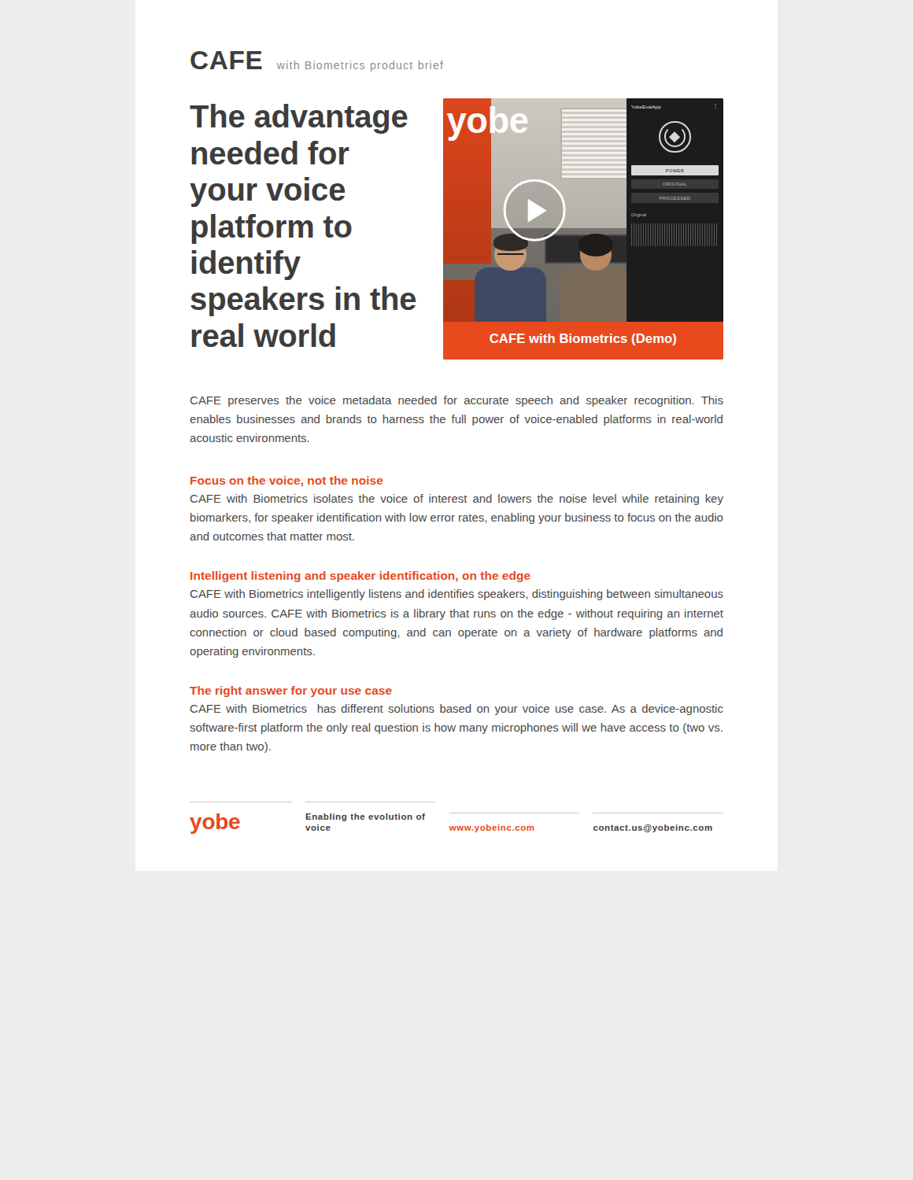CAFE with Biometrics product brief
The advantage needed for your voice platform to identify speakers in the real world
yobe
YobeEvalApp ⋮
POWER
ORIGINAL
PROCESSED
Original
CAFE with Biometrics (Demo)
CAFE preserves the voice metadata needed for accurate speech and speaker recognition. This enables businesses and brands to harness the full power of voice-enabled platforms in real-world acoustic environments.
Focus on the voice, not the noise
CAFE with Biometrics isolates the voice of interest and lowers the noise level while retaining key biomarkers, for speaker identification with low error rates, enabling your business to focus on the audio and outcomes that matter most.
Intelligent listening and speaker identification, on the edge
CAFE with Biometrics intelligently listens and identifies speakers, distinguishing between simultaneous audio sources. CAFE with Biometrics is a library that runs on the edge - without requiring an internet connection or cloud based computing, and can operate on a variety of hardware platforms and operating environments.
The right answer for your use case
CAFE with Biometrics has different solutions based on your voice use case. As a device-agnostic software-first platform the only real question is how many microphones will we have access to (two vs. more than two).
yobe
Enabling the evolution of voice
www.yobeinc.com
contact.us@yobeinc.com